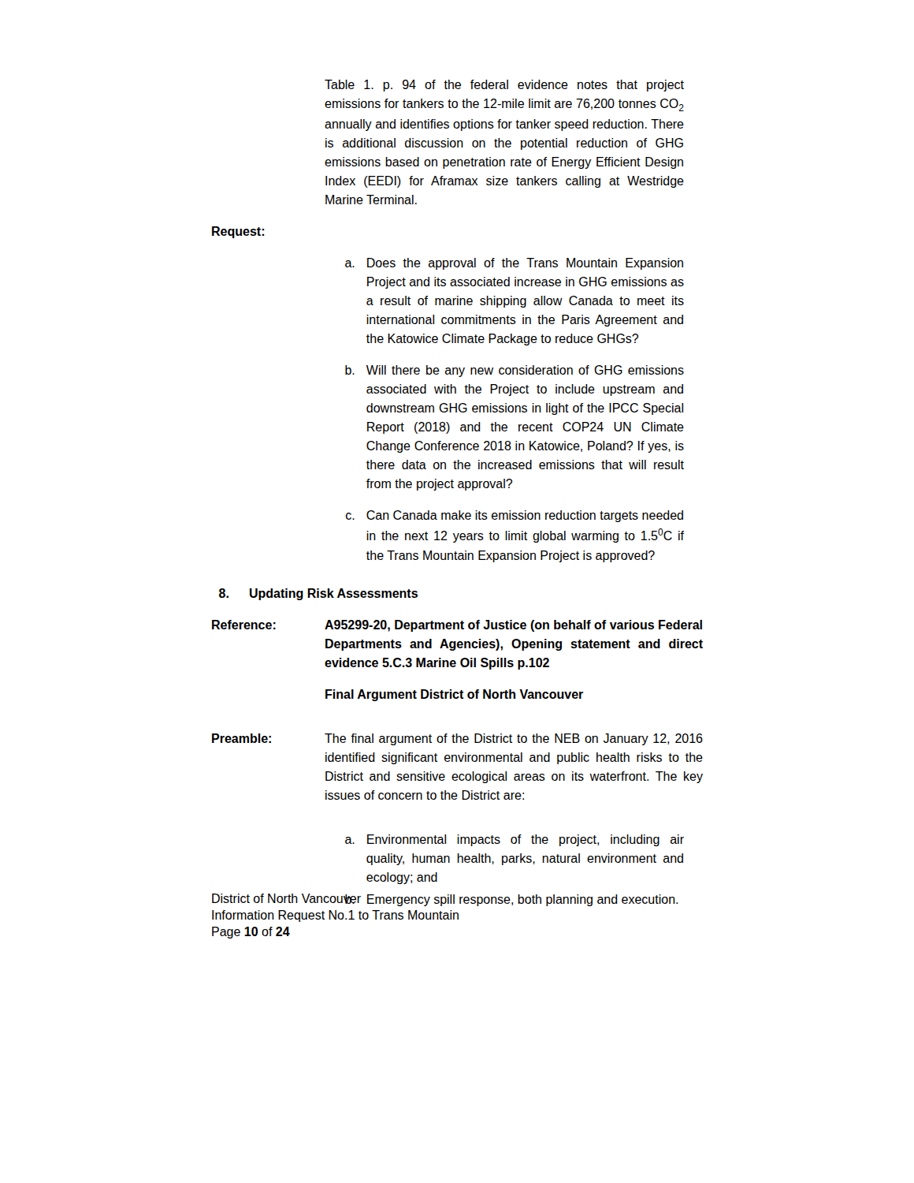Table 1. p. 94 of the federal evidence notes that project emissions for tankers to the 12-mile limit are 76,200 tonnes CO2 annually and identifies options for tanker speed reduction. There is additional discussion on the potential reduction of GHG emissions based on penetration rate of Energy Efficient Design Index (EEDI) for Aframax size tankers calling at Westridge Marine Terminal.
Request:
Does the approval of the Trans Mountain Expansion Project and its associated increase in GHG emissions as a result of marine shipping allow Canada to meet its international commitments in the Paris Agreement and the Katowice Climate Package to reduce GHGs?
Will there be any new consideration of GHG emissions associated with the Project to include upstream and downstream GHG emissions in light of the IPCC Special Report (2018) and the recent COP24 UN Climate Change Conference 2018 in Katowice, Poland? If yes, is there data on the increased emissions that will result from the project approval?
Can Canada make its emission reduction targets needed in the next 12 years to limit global warming to 1.50C if the Trans Mountain Expansion Project is approved?
8.
Updating Risk Assessments
Reference:
A95299-20, Department of Justice (on behalf of various Federal Departments and Agencies), Opening statement and direct evidence 5.C.3 Marine Oil Spills p.102
Final Argument District of North Vancouver
Preamble:
The final argument of the District to the NEB on January 12, 2016 identified significant environmental and public health risks to the District and sensitive ecological areas on its waterfront. The key issues of concern to the District are:
Environmental impacts of the project, including air quality, human health, parks, natural environment and ecology; and
Emergency spill response, both planning and execution.
District of North Vancouver
Information Request No.1 to Trans Mountain
Page 10 of 24